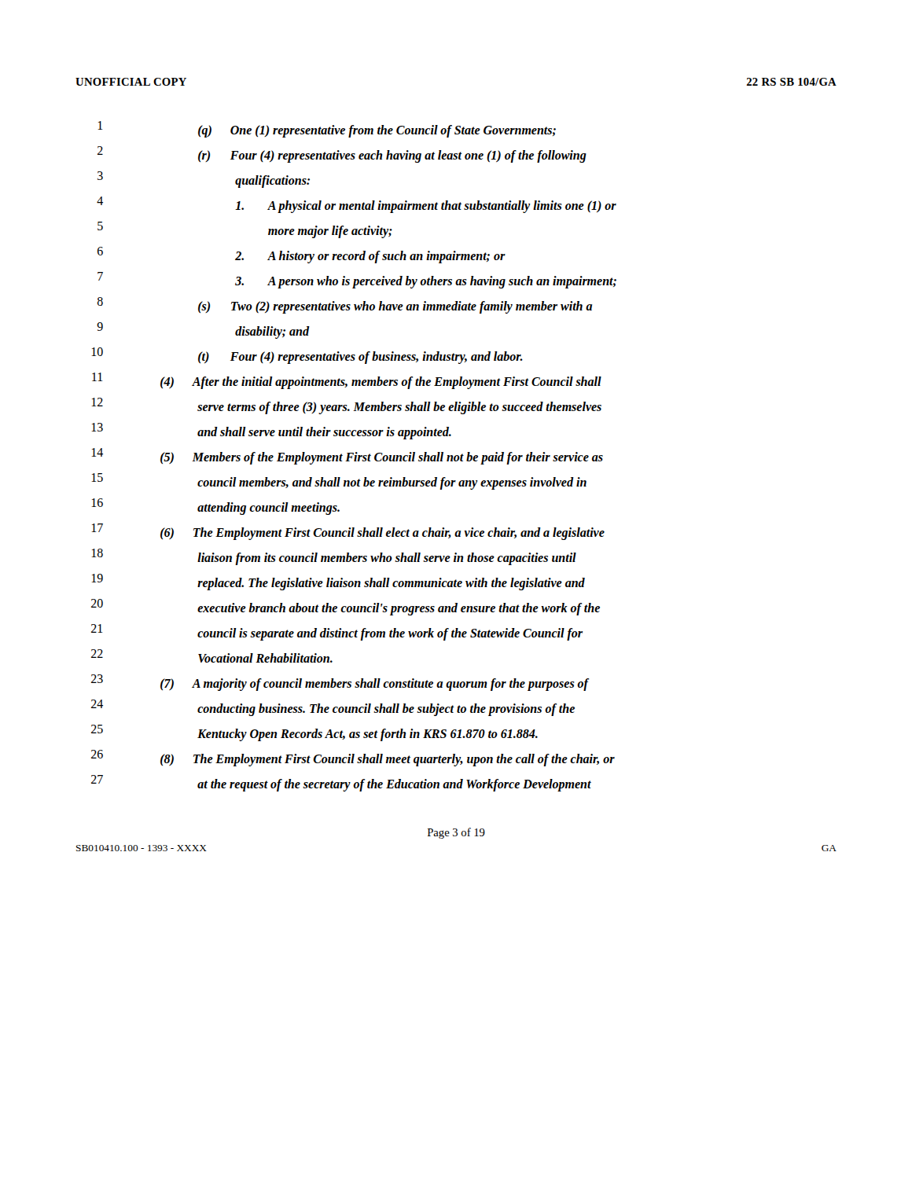Unofficial Copy
22 RS SB 104/GA
| 1 | (q) One (1) representative from the Council of State Governments; |
| 2 | (r) Four (4) representatives each having at least one (1) of the following |
| 3 | qualifications: |
| 4 | 1. A physical or mental impairment that substantially limits one (1) or |
| 5 | more major life activity; |
| 6 | 2. A history or record of such an impairment; or |
| 7 | 3. A person who is perceived by others as having such an impairment; |
| 8 | (s) Two (2) representatives who have an immediate family member with a |
| 9 | disability; and |
| 10 | (t) Four (4) representatives of business, industry, and labor. |
| 11 | (4) After the initial appointments, members of the Employment First Council shall |
| 12 | serve terms of three (3) years. Members shall be eligible to succeed themselves |
| 13 | and shall serve until their successor is appointed. |
| 14 | (5) Members of the Employment First Council shall not be paid for their service as |
| 15 | council members, and shall not be reimbursed for any expenses involved in |
| 16 | attending council meetings. |
| 17 | (6) The Employment First Council shall elect a chair, a vice chair, and a legislative |
| 18 | liaison from its council members who shall serve in those capacities until |
| 19 | replaced. The legislative liaison shall communicate with the legislative and |
| 20 | executive branch about the council's progress and ensure that the work of the |
| 21 | council is separate and distinct from the work of the Statewide Council for |
| 22 | Vocational Rehabilitation. |
| 23 | (7) A majority of council members shall constitute a quorum for the purposes of |
| 24 | conducting business. The council shall be subject to the provisions of the |
| 25 | Kentucky Open Records Act, as set forth in KRS 61.870 to 61.884. |
| 26 | (8) The Employment First Council shall meet quarterly, upon the call of the chair, or |
| 27 | at the request of the secretary of the Education and Workforce Development |
Page 3 of 19
SB010410.100 - 1393 - XXXX
GA